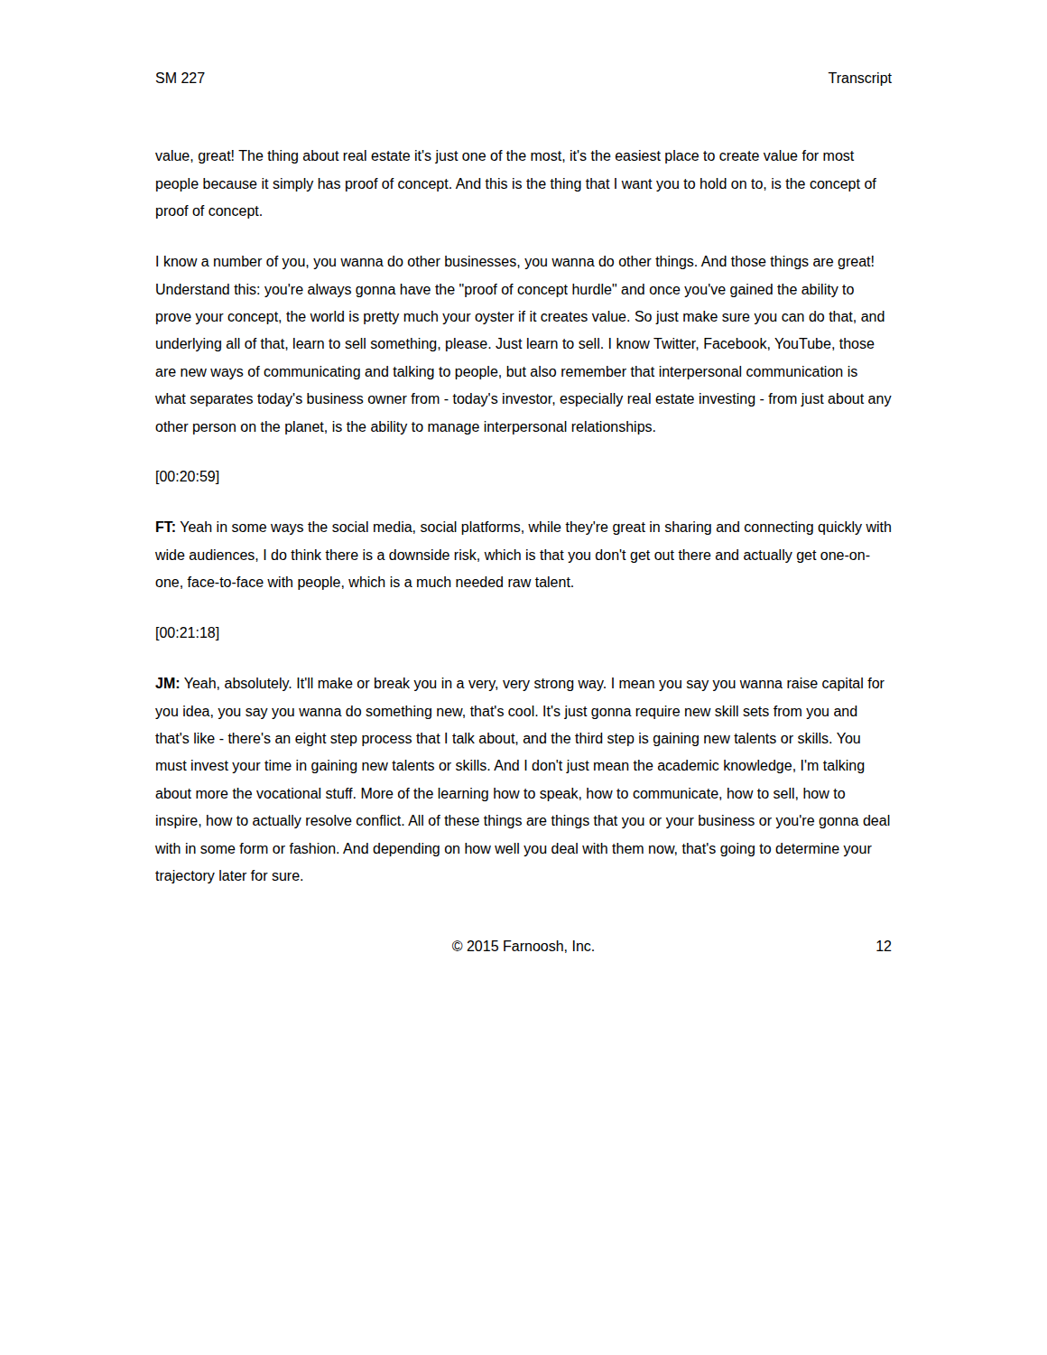SM 227
Transcript
value, great! The thing about real estate it's just one of the most, it's the easiest place to create value for most people because it simply has proof of concept. And this is the thing that I want you to hold on to, is the concept of proof of concept.
I know a number of you, you wanna do other businesses, you wanna do other things. And those things are great! Understand this: you're always gonna have the "proof of concept hurdle" and once you've gained the ability to prove your concept, the world is pretty much your oyster if it creates value. So just make sure you can do that, and underlying all of that, learn to sell something, please. Just learn to sell. I know Twitter, Facebook, YouTube, those are new ways of communicating and talking to people, but also remember that interpersonal communication is what separates today's business owner from - today's investor, especially real estate investing - from just about any other person on the planet, is the ability to manage interpersonal relationships.
[00:20:59]
FT: Yeah in some ways the social media, social platforms, while they're great in sharing and connecting quickly with wide audiences, I do think there is a downside risk, which is that you don't get out there and actually get one-on-one, face-to-face with people, which is a much needed raw talent.
[00:21:18]
JM: Yeah, absolutely. It'll make or break you in a very, very strong way. I mean you say you wanna raise capital for you idea, you say you wanna do something new, that's cool. It's just gonna require new skill sets from you and that's like - there's an eight step process that I talk about, and the third step is gaining new talents or skills. You must invest your time in gaining new talents or skills. And I don't just mean the academic knowledge, I'm talking about more the vocational stuff. More of the learning how to speak, how to communicate, how to sell, how to inspire, how to actually resolve conflict. All of these things are things that you or your business or you're gonna deal with in some form or fashion. And depending on how well you deal with them now, that's going to determine your trajectory later for sure.
© 2015 Farnoosh, Inc.
12